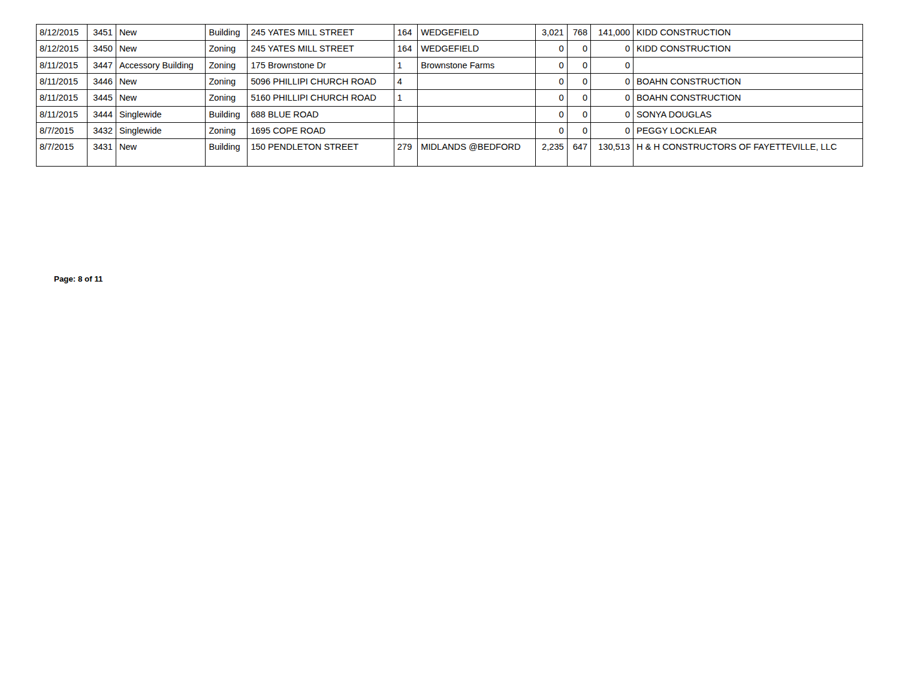| 8/12/2015 | 3451 | New | Building | 245 YATES MILL STREET | 164 | WEDGEFIELD | 3,021 | 768 | 141,000 | KIDD CONSTRUCTION |
| 8/12/2015 | 3450 | New | Zoning | 245 YATES MILL STREET | 164 | WEDGEFIELD | 0 | 0 | 0 | KIDD CONSTRUCTION |
| 8/11/2015 | 3447 | Accessory Building | Zoning | 175 Brownstone Dr | 1 | Brownstone Farms | 0 | 0 | 0 | |
| 8/11/2015 | 3446 | New | Zoning | 5096 PHILLIPI CHURCH ROAD | 4 | | 0 | 0 | 0 | BOAHN CONSTRUCTION |
| 8/11/2015 | 3445 | New | Zoning | 5160 PHILLIPI CHURCH ROAD | 1 | | 0 | 0 | 0 | BOAHN CONSTRUCTION |
| 8/11/2015 | 3444 | Singlewide | Building | 688 BLUE ROAD | | | 0 | 0 | 0 | SONYA DOUGLAS |
| 8/7/2015 | 3432 | Singlewide | Zoning | 1695 COPE ROAD | | | 0 | 0 | 0 | PEGGY LOCKLEAR |
| 8/7/2015 | 3431 | New | Building | 150 PENDLETON STREET | 279 | MIDLANDS @BEDFORD | 2,235 | 647 | 130,513 | H & H CONSTRUCTORS OF FAYETTEVILLE, LLC |
Page: 8 of 11